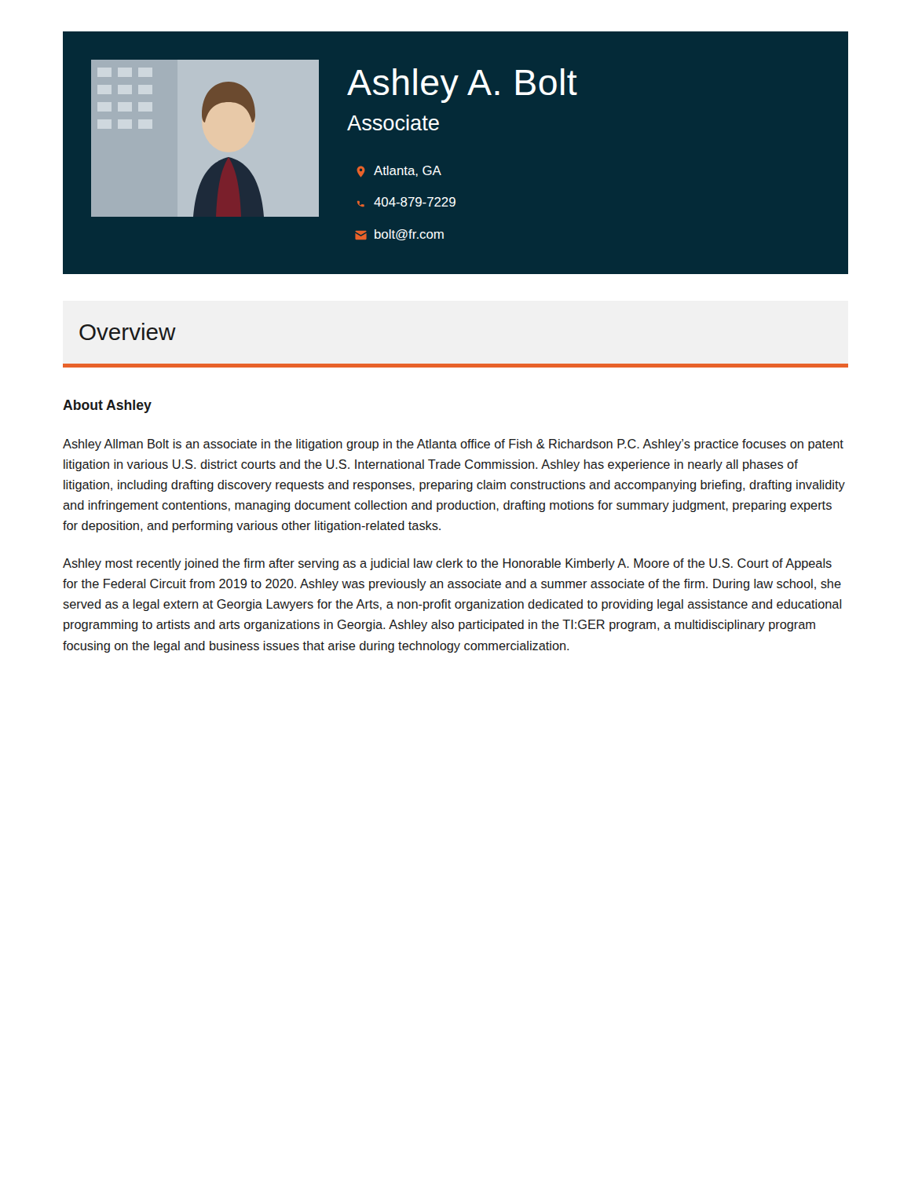Ashley A. Bolt
Associate
Atlanta, GA
404-879-7229
bolt@fr.com
Overview
About Ashley
Ashley Allman Bolt is an associate in the litigation group in the Atlanta office of Fish & Richardson P.C. Ashley’s practice focuses on patent litigation in various U.S. district courts and the U.S. International Trade Commission. Ashley has experience in nearly all phases of litigation, including drafting discovery requests and responses, preparing claim constructions and accompanying briefing, drafting invalidity and infringement contentions, managing document collection and production, drafting motions for summary judgment, preparing experts for deposition, and performing various other litigation-related tasks.
Ashley most recently joined the firm after serving as a judicial law clerk to the Honorable Kimberly A. Moore of the U.S. Court of Appeals for the Federal Circuit from 2019 to 2020. Ashley was previously an associate and a summer associate of the firm. During law school, she served as a legal extern at Georgia Lawyers for the Arts, a non-profit organization dedicated to providing legal assistance and educational programming to artists and arts organizations in Georgia. Ashley also participated in the TI:GER program, a multidisciplinary program focusing on the legal and business issues that arise during technology commercialization.